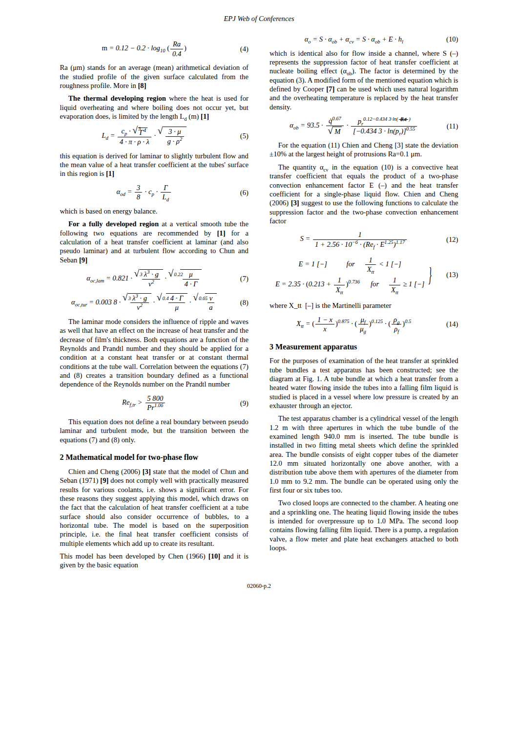EPJ Web of Conferences
m = 0.12 − 0.2 · log10 (Ra 0.4)
(4)
Ra (μm) stands for an average (mean) arithmetical deviation of the studied profile of the given surface calculated from the roughness profile. More in [8]
The thermal developing region where the heat is used for liquid overheating and where boiling does not occur yet, but evaporation does, is limited by the length Ld (m) [1]
Ld = cp · 3 Γ44 · π · ρ · λ · 3 · μ g · ρ2
(5)
this equation is derived for laminar to slightly turbulent flow and the mean value of a heat transfer coefficient at the tubes' surface in this region is [1]
αod = 38 · cp · ΓLd
(6)
which is based on energy balance.
For a fully developed region at a vertical smooth tube the following two equations are recommended by [1] for a calculation of a heat transfer coefficient at laminar (and also pseudo laminar) and at turbulent flow according to Chun and Seban [9]
αoc,lam = 0.821 · 3 λ3 · g ν2 · 0.22 μ 4 · Γ
(7)
αoc,tur = 0.003 8 · 3 λ3 · g ν2 · 0.44 · Γ μ · 0.65 νa
(8)
The laminar mode considers the influence of ripple and waves as well that have an effect on the increase of heat transfer and the decrease of film's thickness. Both equations are a function of the Reynolds and Prandtl number and they should be applied for a condition at a constant heat transfer or at constant thermal conditions at the tube wall. Correlation between the equations (7) and (8) creates a transition boundary defined as a functional dependence of the Reynolds number on the Prandtl number
Ref,tr > 5 800 Pr1.06
(9)
This equation does not define a real boundary between pseudo laminar and turbulent mode, but the transition between the equations (7) and (8) only.
2 Mathematical model for two-phase flow
Chien and Cheng (2006) [3] state that the model of Chun and Seban (1971) [9] does not comply well with practically measured results for various coolants, i.e. shows a significant error. For these reasons they suggest applying this model, which draws on the fact that the calculation of heat transfer coefficient at a tube surface should also consider occurrence of bubbles, to a horizontal tube. The model is based on the superposition principle, i.e. the final heat transfer coefficient consists of multiple elements which add up to create its resultant.
This model has been developed by Chen (1966) [10] and it is given by the basic equation
αo = S · αob + αcv = S · αob + E · hl
(10)
which is identical also for flow inside a channel, where S (–) represents the suppression factor of heat transfer coefficient at nucleate boiling effect (αob). The factor is determined by the equation (3). A modified form of the mentioned equation which is defined by Cooper [7] can be used which uses natural logarithm and the overheating temperature is replaced by the heat transfer density.
αob = 93.5 · q̇0.67 M · pr0.12−0.434 3·ln(Ra 0.4)[−0.434 3 · ln(pr)]0.55
(11)
For the equation (11) Chien and Cheng [3] state the deviation ±10% at the largest height of protrusions Ra=0.1 μm.
The quantity αcv in the equation (10) is a convective heat transfer coefficient that equals the product of a two-phase convection enhancement factor E (–) and the heat transfer coefficient for a single-phase liquid flow. Chien and Cheng (2006) [3] suggest to use the following functions to calculate the suppression factor and the two-phase convection enhancement factor
S = 11 + 2.56 · 10−6 · (Ref · E1.25)1.17
(12)
E = 1 [−] for 1 Xtt < 1 [−] E = 2.35 · (0.213 + 1 Xtt)0.736 for 1 Xtt ≥ 1 [−]
(13)
where X_tt [–] is the Martinelli parameter
Xtt = (1 − x x)0.875 · (μf μg)0.125 · (ρg ρf)0.5
(14)
3 Measurement apparatus
For the purposes of examination of the heat transfer at sprinkled tube bundles a test apparatus has been constructed; see the diagram at Fig. 1. A tube bundle at which a heat transfer from a heated water flowing inside the tubes into a falling film liquid is studied is placed in a vessel where low pressure is created by an exhauster through an ejector.
The test apparatus chamber is a cylindrical vessel of the length 1.2 m with three apertures in which the tube bundle of the examined length 940.0 mm is inserted. The tube bundle is installed in two fitting metal sheets which define the sprinkled area. The bundle consists of eight copper tubes of the diameter 12.0 mm situated horizontally one above another, with a distribution tube above them with apertures of the diameter from 1.0 mm to 9.2 mm. The bundle can be operated using only the first four or six tubes too.
Two closed loops are connected to the chamber. A heating one and a sprinkling one. The heating liquid flowing inside the tubes is intended for overpressure up to 1.0 MPa. The second loop contains flowing falling film liquid. There is a pump, a regulation valve, a flow meter and plate heat exchangers attached to both loops.
02060-p.2